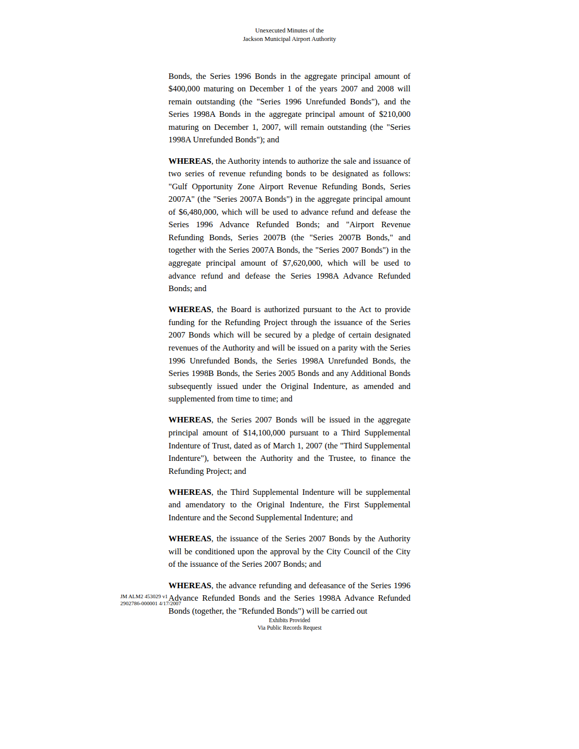Unexecuted Minutes of the
Jackson Municipal Airport Authority
Bonds, the Series 1996 Bonds in the aggregate principal amount of $400,000 maturing on December 1 of the years 2007 and 2008 will remain outstanding (the "Series 1996 Unrefunded Bonds"), and the Series 1998A Bonds in the aggregate principal amount of $210,000 maturing on December 1, 2007, will remain outstanding (the "Series 1998A Unrefunded Bonds"); and
WHEREAS, the Authority intends to authorize the sale and issuance of two series of revenue refunding bonds to be designated as follows: "Gulf Opportunity Zone Airport Revenue Refunding Bonds, Series 2007A" (the "Series 2007A Bonds") in the aggregate principal amount of $6,480,000, which will be used to advance refund and defease the Series 1996 Advance Refunded Bonds; and "Airport Revenue Refunding Bonds, Series 2007B (the "Series 2007B Bonds," and together with the Series 2007A Bonds, the "Series 2007 Bonds") in the aggregate principal amount of $7,620,000, which will be used to advance refund and defease the Series 1998A Advance Refunded Bonds; and
WHEREAS, the Board is authorized pursuant to the Act to provide funding for the Refunding Project through the issuance of the Series 2007 Bonds which will be secured by a pledge of certain designated revenues of the Authority and will be issued on a parity with the Series 1996 Unrefunded Bonds, the Series 1998A Unrefunded Bonds, the Series 1998B Bonds, the Series 2005 Bonds and any Additional Bonds subsequently issued under the Original Indenture, as amended and supplemented from time to time; and
WHEREAS, the Series 2007 Bonds will be issued in the aggregate principal amount of $14,100,000 pursuant to a Third Supplemental Indenture of Trust, dated as of March 1, 2007 (the "Third Supplemental Indenture"), between the Authority and the Trustee, to finance the Refunding Project; and
WHEREAS, the Third Supplemental Indenture will be supplemental and amendatory to the Original Indenture, the First Supplemental Indenture and the Second Supplemental Indenture; and
WHEREAS, the issuance of the Series 2007 Bonds by the Authority will be conditioned upon the approval by the City Council of the City of the issuance of the Series 2007 Bonds; and
WHEREAS, the advance refunding and defeasance of the Series 1996 Advance Refunded Bonds and the Series 1998A Advance Refunded Bonds (together, the "Refunded Bonds") will be carried out
JM ALM2 453029 v1
2902786-000001 4/17/2007
Exhibits Provided
Via Public Records Request